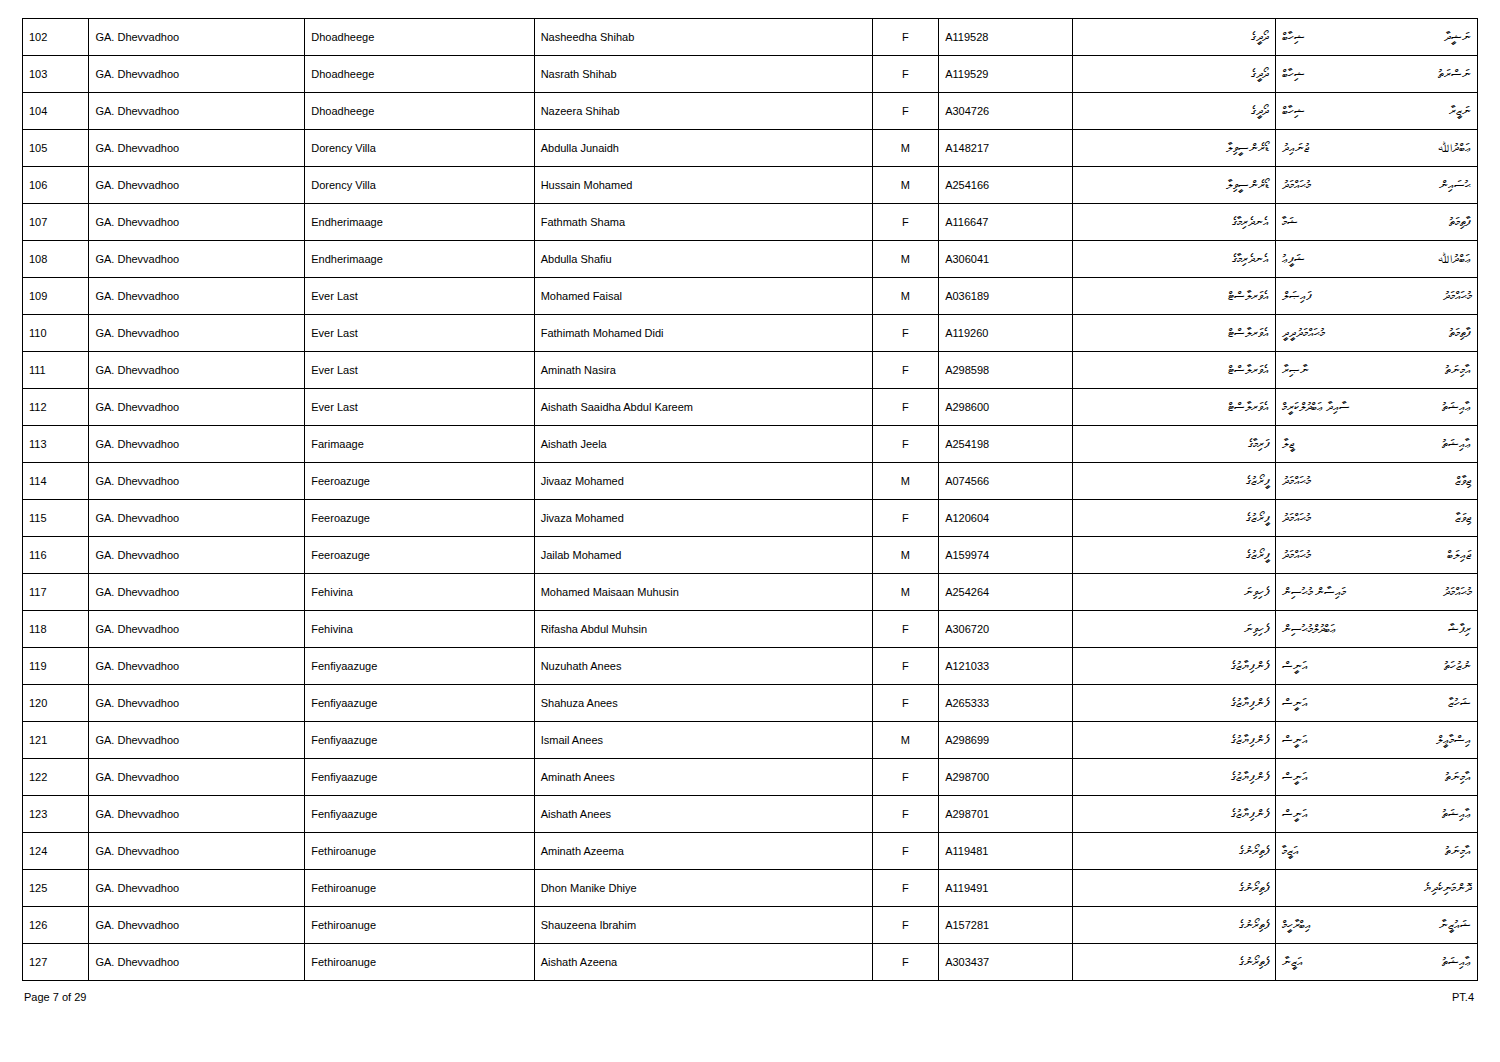| 102 | GA. Dhevvadhoo | Dhoadheege | Nasheedha Shihab | F | A119528 | ދޯދީގެ | ނަޝީދާ ޝިހާބް |
| 103 | GA. Dhevvadhoo | Dhoadheege | Nasrath Shihab | F | A119529 | ދޯދީގެ | ނަސްރަތު ޝިހާބް |
| 104 | GA. Dhevvadhoo | Dhoadheege | Nazeera Shihab | F | A304726 | ދޯދީގެ | ނަޒީރާ ޝިހާބް |
| 105 | GA. Dhevvadhoo | Dorency Villa | Abdulla Junaidh | M | A148217 | ޑޯރެންސީވިލާ | ޢަބްދުﷲ ޖުނައިދު |
| 106 | GA. Dhevvadhoo | Dorency Villa | Hussain Mohamed | M | A254166 | ޑޯރެންސީވިލާ | ޙުސައިން މުޙައްމަދު |
| 107 | GA. Dhevvadhoo | Endherimaage | Fathmath Shama | F | A116647 | އެނދެރިމާގެ | ފާޠިމަތު ޝަމާ |
| 108 | GA. Dhevvadhoo | Endherimaage | Abdulla Shafiu | M | A306041 | އެނދެރިމާގެ | ޢަބްދުﷲ ޝަފީޢު |
| 109 | GA. Dhevvadhoo | Ever Last | Mohamed Faisal | M | A036189 | އެވަރލާސްޓް | މުޙައްމަދު ފައިޞަލް |
| 110 | GA. Dhevvadhoo | Ever Last | Fathimath Mohamed Didi | F | A119260 | އެވަރލާސްޓް | ފާޠިމަތު މުޙައްމަދުދީދީ |
| 111 | GA. Dhevvadhoo | Ever Last | Aminath Nasira | F | A298598 | އެވަރލާސްޓް | އާމިނަތު ނާޞިރާ |
| 112 | GA. Dhevvadhoo | Ever Last | Aishath Saaidha Abdul Kareem | F | A298600 | އެވަރލާސްޓް | ޢާއިޝަތު ސާއިދާ ޢަބްދުލްކަރީމް |
| 113 | GA. Dhevvadhoo | Farimaage | Aishath Jeela | F | A254198 | ފަރިމާގެ | ޢާއިޝަތު ޖީލާ |
| 114 | GA. Dhevvadhoo | Feeroazuge | Jivaaz Mohamed | M | A074566 | ފީރޯޒުގެ | ޖިވާޒް މުޙައްމަދު |
| 115 | GA. Dhevvadhoo | Feeroazuge | Jivaza Mohamed | F | A120604 | ފީރޯޒުގެ | ޖިވަޒާ މުޙައްމަދު |
| 116 | GA. Dhevvadhoo | Feeroazuge | Jailab Mohamed | M | A159974 | ފީރޯޒުގެ | ޖައިލަބް މުޙައްމަދު |
| 117 | GA. Dhevvadhoo | Fehivina | Mohamed Maisaan Muhusin | M | A254264 | ފެހިވިނަ | މުޙައްމަދު މައިސާން މުޙުސިން |
| 118 | GA. Dhevvadhoo | Fehivina | Rifasha Abdul Muhsin | F | A306720 | ފެހިވިނަ | ރިފާޝާ ޢަބްދުލްމުޙުސިން |
| 119 | GA. Dhevvadhoo | Fenfiyaazuge | Nuzuhath Anees | F | A121033 | ފެންފިޔާޒުގެ | ނުޒުހަތު އަނީސް |
| 120 | GA. Dhevvadhoo | Fenfiyaazuge | Shahuza Anees | F | A265333 | ފެންފިޔާޒުގެ | ޝަހުޒާ އަނީސް |
| 121 | GA. Dhevvadhoo | Fenfiyaazuge | Ismail Anees | M | A298699 | ފެންފިޔާޒުގެ | އިސްމާޢީލް އަނީސް |
| 122 | GA. Dhevvadhoo | Fenfiyaazuge | Aminath Anees | F | A298700 | ފެންފިޔާޒުގެ | އާމިނަތު އަނީސް |
| 123 | GA. Dhevvadhoo | Fenfiyaazuge | Aishath Anees | F | A298701 | ފެންފިޔާޒުގެ | ޢާއިޝަތު އަނީސް |
| 124 | GA. Dhevvadhoo | Fethiroanuge | Aminath Azeema | F | A119481 | ފެތިރޯނުގެ | އާމިނަތު އަޒީމާ |
| 125 | GA. Dhevvadhoo | Fethiroanuge | Dhon Manike Dhiye | F | A119491 | ފެތިރޯނުގެ | ދޮންމަނިކެދިޔެ |
| 126 | GA. Dhevvadhoo | Fethiroanuge | Shauzeena Ibrahim | F | A157281 | ފެތިރޯނުގެ | ޝައުޒީނާ އިބްރާހީމް |
| 127 | GA. Dhevvadhoo | Fethiroanuge | Aishath Azeena | F | A303437 | ފެތިރޯނުގެ | ޢާއިޝަތު އަޒީނާ |
Page 7 of 29
PT.4